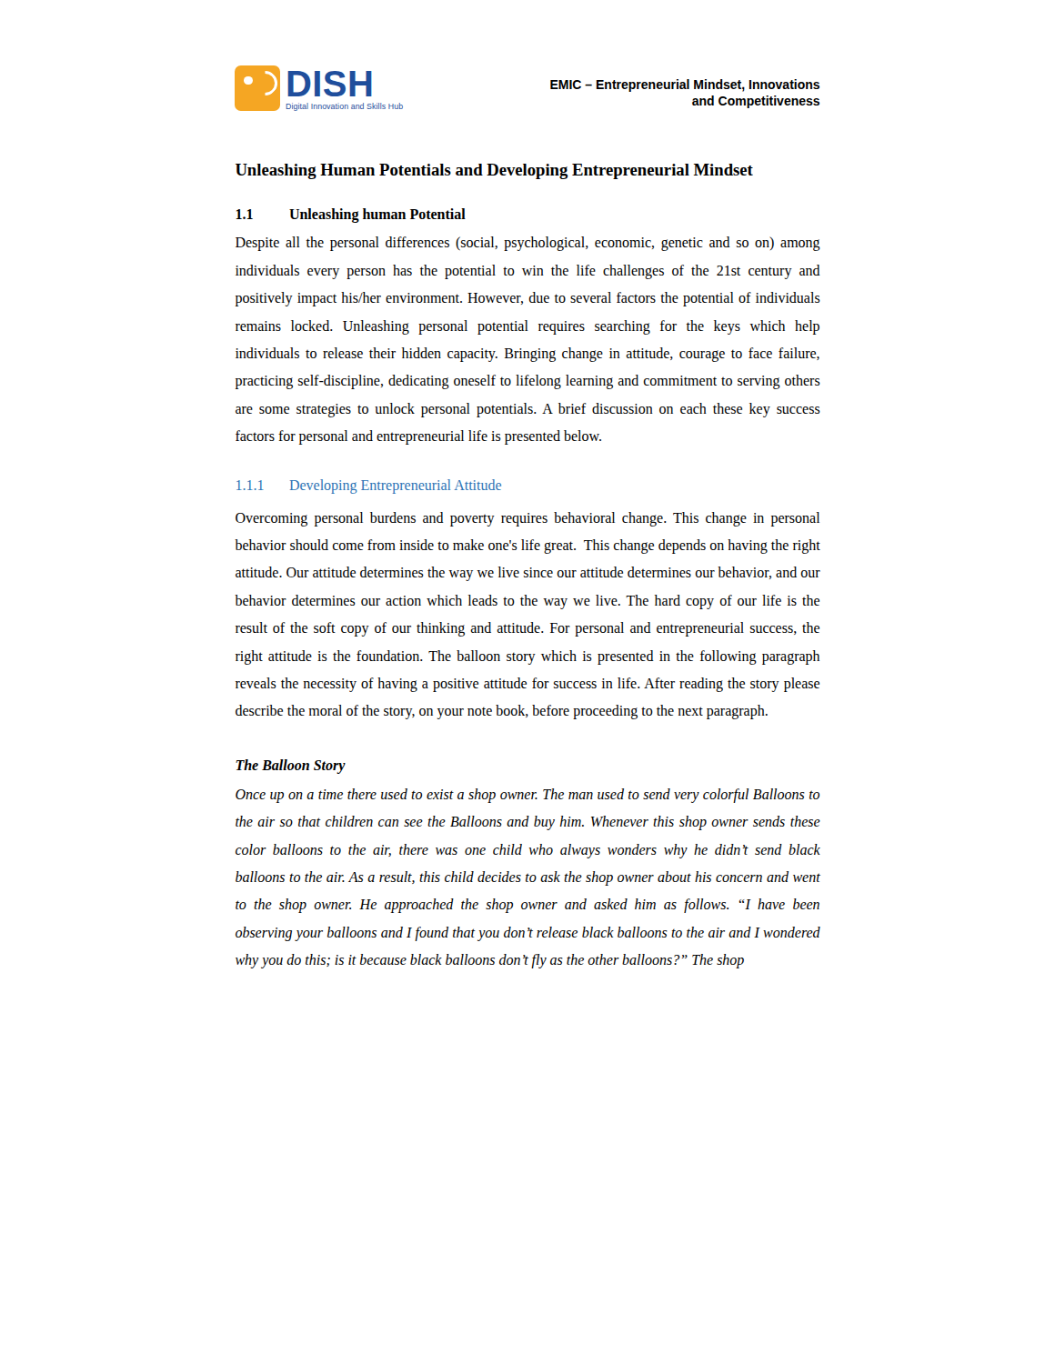DISH
Digital Innovation and Skills Hub
EMIC – Entrepreneurial Mindset, Innovations
and Competitiveness
Unleashing Human Potentials and Developing Entrepreneurial Mindset
1.1 Unleashing human Potential
Despite all the personal differences (social, psychological, economic, genetic and so on) among individuals every person has the potential to win the life challenges of the 21st century and positively impact his/her environment. However, due to several factors the potential of individuals remains locked. Unleashing personal potential requires searching for the keys which help individuals to release their hidden capacity. Bringing change in attitude, courage to face failure, practicing self-discipline, dedicating oneself to lifelong learning and commitment to serving others are some strategies to unlock personal potentials. A brief discussion on each these key success factors for personal and entrepreneurial life is presented below.
1.1.1 Developing Entrepreneurial Attitude
Overcoming personal burdens and poverty requires behavioral change. This change in personal behavior should come from inside to make one's life great. This change depends on having the right attitude. Our attitude determines the way we live since our attitude determines our behavior, and our behavior determines our action which leads to the way we live. The hard copy of our life is the result of the soft copy of our thinking and attitude. For personal and entrepreneurial success, the right attitude is the foundation. The balloon story which is presented in the following paragraph reveals the necessity of having a positive attitude for success in life. After reading the story please describe the moral of the story, on your note book, before proceeding to the next paragraph.
The Balloon Story
Once up on a time there used to exist a shop owner. The man used to send very colorful Balloons to the air so that children can see the Balloons and buy him. Whenever this shop owner sends these color balloons to the air, there was one child who always wonders why he didn’t send black balloons to the air. As a result, this child decides to ask the shop owner about his concern and went to the shop owner. He approached the shop owner and asked him as follows. “I have been observing your balloons and I found that you don’t release black balloons to the air and I wondered why you do this; is it because black balloons don’t fly as the other balloons?” The shop